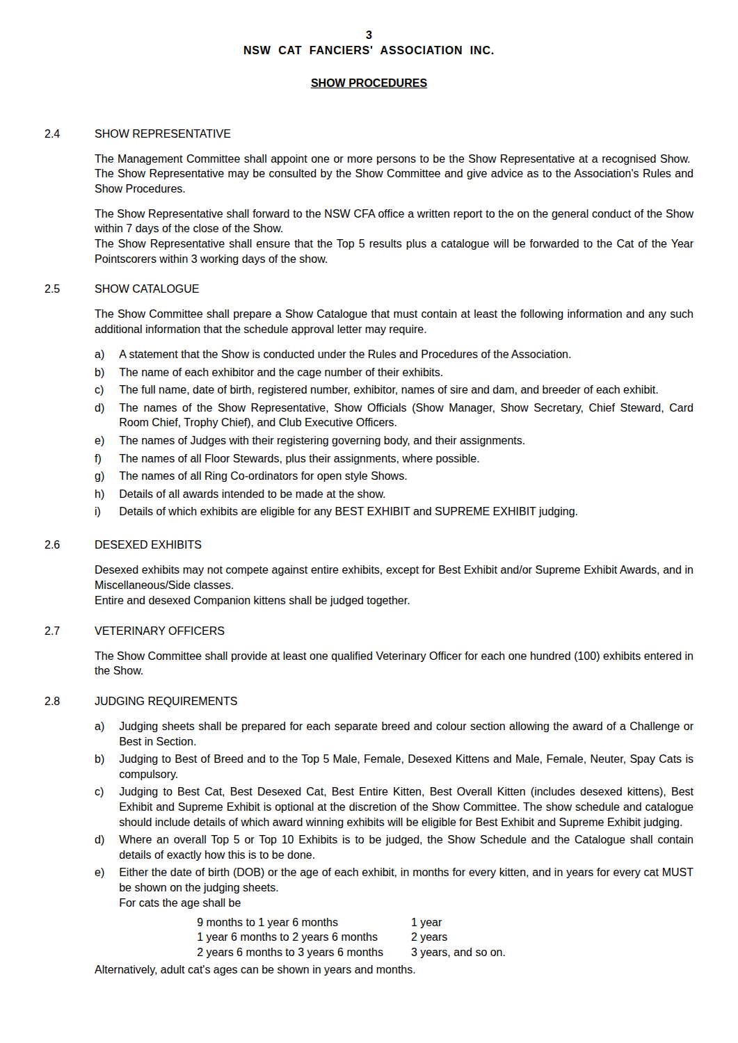3
NSW CAT FANCIERS' ASSOCIATION INC.
SHOW PROCEDURES
2.4
SHOW REPRESENTATIVE
The Management Committee shall appoint one or more persons to be the Show Representative at a recognised Show. The Show Representative may be consulted by the Show Committee and give advice as to the Association's Rules and Show Procedures.
The Show Representative shall forward to the NSW CFA office a written report to the on the general conduct of the Show within 7 days of the close of the Show.
The Show Representative shall ensure that the Top 5 results plus a catalogue will be forwarded to the Cat of the Year Pointscorers within 3 working days of the show.
2.5
SHOW CATALOGUE
The Show Committee shall prepare a Show Catalogue that must contain at least the following information and any such additional information that the schedule approval letter may require.
a) A statement that the Show is conducted under the Rules and Procedures of the Association.
b) The name of each exhibitor and the cage number of their exhibits.
c) The full name, date of birth, registered number, exhibitor, names of sire and dam, and breeder of each exhibit.
d) The names of the Show Representative, Show Officials (Show Manager, Show Secretary, Chief Steward, Card Room Chief, Trophy Chief), and Club Executive Officers.
e) The names of Judges with their registering governing body, and their assignments.
f) The names of all Floor Stewards, plus their assignments, where possible.
g) The names of all Ring Co-ordinators for open style Shows.
h) Details of all awards intended to be made at the show.
i) Details of which exhibits are eligible for any BEST EXHIBIT and SUPREME EXHIBIT judging.
2.6
DESEXED EXHIBITS
Desexed exhibits may not compete against entire exhibits, except for Best Exhibit and/or Supreme Exhibit Awards, and in Miscellaneous/Side classes.
Entire and desexed Companion kittens shall be judged together.
2.7
VETERINARY OFFICERS
The Show Committee shall provide at least one qualified Veterinary Officer for each one hundred (100) exhibits entered in the Show.
2.8
JUDGING REQUIREMENTS
a) Judging sheets shall be prepared for each separate breed and colour section allowing the award of a Challenge or Best in Section.
b) Judging to Best of Breed and to the Top 5 Male, Female, Desexed Kittens and Male, Female, Neuter, Spay Cats is compulsory.
c) Judging to Best Cat, Best Desexed Cat, Best Entire Kitten, Best Overall Kitten (includes desexed kittens), Best Exhibit and Supreme Exhibit is optional at the discretion of the Show Committee. The show schedule and catalogue should include details of which award winning exhibits will be eligible for Best Exhibit and Supreme Exhibit judging.
d) Where an overall Top 5 or Top 10 Exhibits is to be judged, the Show Schedule and the Catalogue shall contain details of exactly how this is to be done.
e) Either the date of birth (DOB) or the age of each exhibit, in months for every kitten, and in years for every cat MUST be shown on the judging sheets.
For cats the age shall be
| 9 months to 1 year 6 months | 1 year |
| 1 year 6 months to 2 years 6 months | 2 years |
| 2 years 6 months to 3 years 6 months | 3 years, and so on. |
Alternatively, adult cat's ages can be shown in years and months.